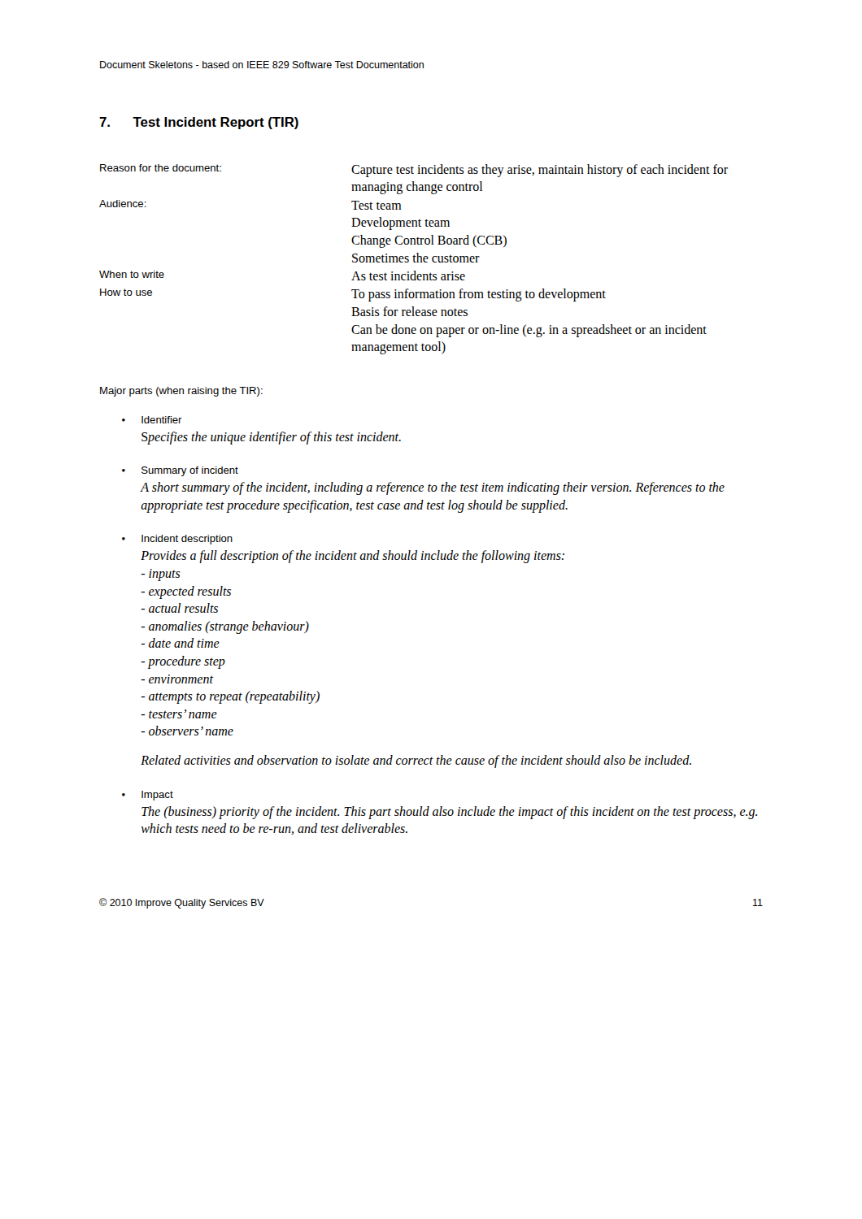Document Skeletons - based on IEEE 829 Software Test Documentation
7. Test Incident Report (TIR)
| Reason for the document: | Capture test incidents as they arise, maintain history of each incident for managing change control |
| Audience: | Test team Development team Change Control Board (CCB) Sometimes the customer |
| When to write | As test incidents arise |
| How to use | To pass information from testing to development Basis for release notes Can be done on paper or on-line (e.g. in a spreadsheet or an incident management tool) |
Major parts (when raising the TIR):
Identifier Specifies the unique identifier of this test incident.
Summary of incident A short summary of the incident, including a reference to the test item indicating their version. References to the appropriate test procedure specification, test case and test log should be supplied.
Incident description Provides a full description of the incident and should include the following items:
- inputs
- expected results
- actual results
- anomalies (strange behaviour)
- date and time
- procedure step
- environment
- attempts to repeat (repeatability)
- testers’ name
- observers’ name
Related activities and observation to isolate and correct the cause of the incident should also be included.
Impact The (business) priority of the incident. This part should also include the impact of this incident on the test process, e.g. which tests need to be re-run, and test deliverables.
© 2010 Improve Quality Services BV 11